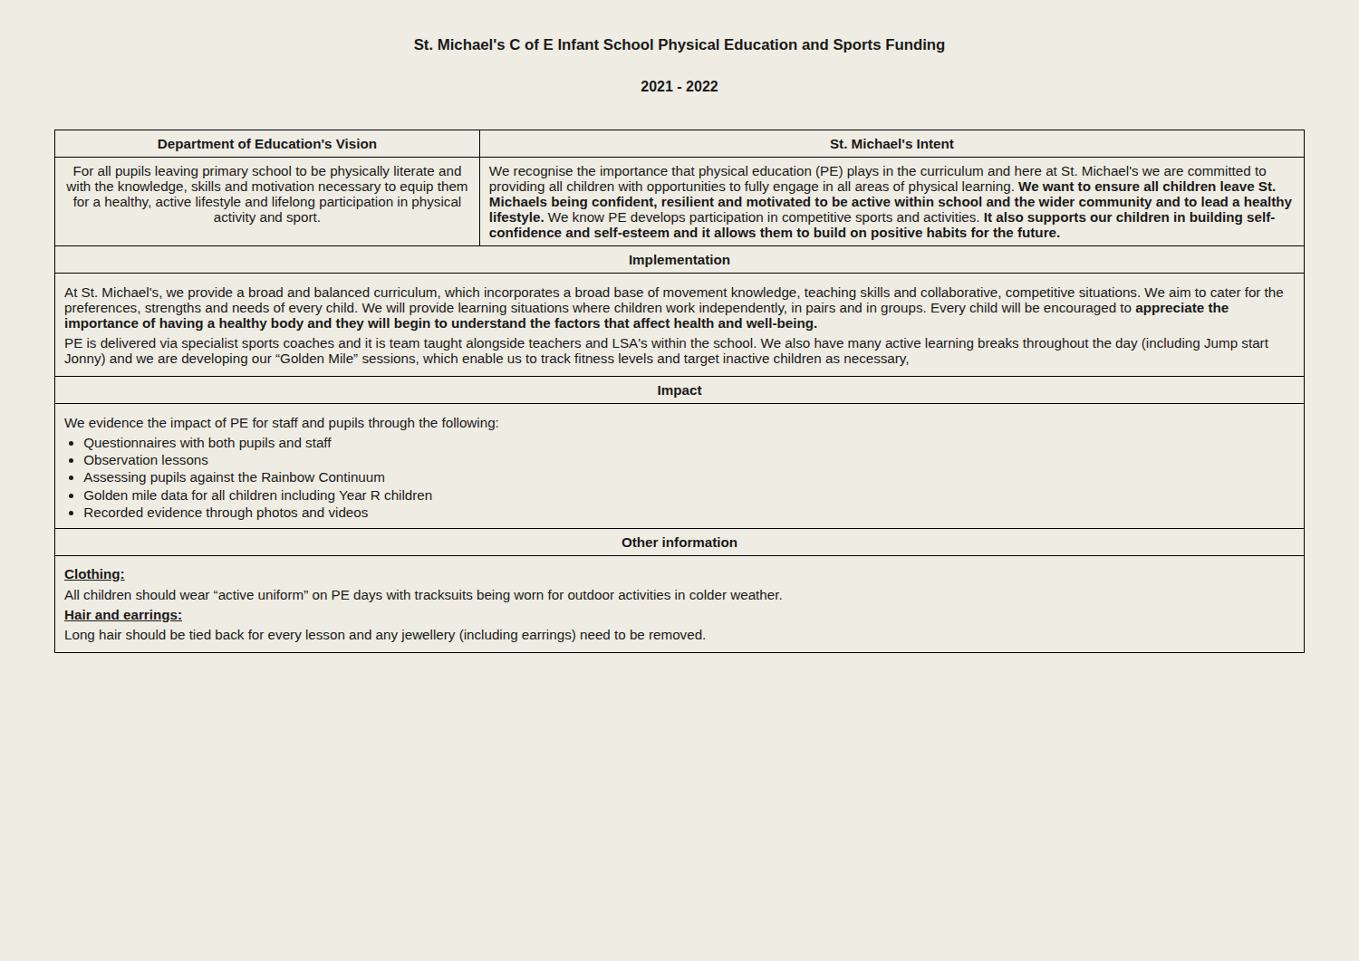St. Michael's C of E Infant School Physical Education and Sports Funding
2021 - 2022
| Department of Education's Vision | St. Michael's Intent |
| --- | --- |
| For all pupils leaving primary school to be physically literate and with the knowledge, skills and motivation necessary to equip them for a healthy, active lifestyle and lifelong participation in physical activity and sport. | We recognise the importance that physical education (PE) plays in the curriculum and here at St. Michael's we are committed to providing all children with opportunities to fully engage in all areas of physical learning. We want to ensure all children leave St. Michaels being confident, resilient and motivated to be active within school and the wider community and to lead a healthy lifestyle. We know PE develops participation in competitive sports and activities. It also supports our children in building self-confidence and self-esteem and it allows them to build on positive habits for the future. |
| Implementation |
| At St. Michael's, we provide a broad and balanced curriculum, which incorporates a broad base of movement knowledge, teaching skills and collaborative, competitive situations. We aim to cater for the preferences, strengths and needs of every child. We will provide learning situations where children work independently, in pairs and in groups. Every child will be encouraged to appreciate the importance of having a healthy body and they will begin to understand the factors that affect health and well-being. PE is delivered via specialist sports coaches and it is team taught alongside teachers and LSA's within the school. We also have many active learning breaks throughout the day (including Jump start Jonny) and we are developing our “Golden Mile” sessions, which enable us to track fitness levels and target inactive children as necessary, |
| Impact |
| We evidence the impact of PE for staff and pupils through the following: Questionnaires with both pupils and staff Observation lessons Assessing pupils against the Rainbow Continuum Golden mile data for all children including Year R children Recorded evidence through photos and videos |
| Other information |
| Clothing: All children should wear “active uniform” on PE days with tracksuits being worn for outdoor activities in colder weather. Hair and earrings: Long hair should be tied back for every lesson and any jewellery (including earrings) need to be removed. |